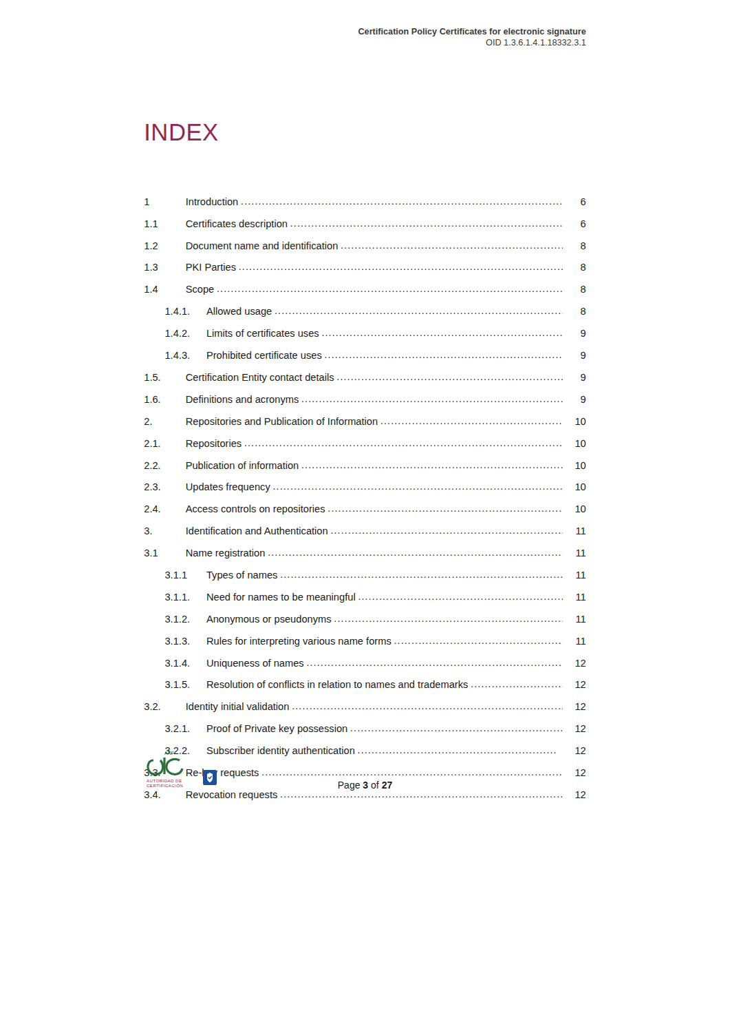Certification Policy Certificates for electronic signature
OID 1.3.6.1.4.1.18332.3.1
INDEX
1 Introduction .................................................................................................................. 6
1.1 Certificates description ................................................................................................. 6
1.2 Document name and identification .................................................................................. 8
1.3 PKI Parties ................................................................................................................. 8
1.4 Scope ....................................................................................................................... 8
1.4.1. Allowed usage ............................................................................................. 8
1.4.2. Limits of certificates uses ............................................................................. 9
1.4.3. Prohibited certificate uses ............................................................................ 9
1.5. Certification Entity contact details .................................................................................... 9
1.6. Definitions and acronyms .............................................................................................. 9
2. Repositories and Publication of Information ....................................................................................... 10
2.1. Repositories .............................................................................................................. 10
2.2. Publication of information ............................................................................................. 10
2.3. Updates frequency ....................................................................................................... 10
2.4. Access controls on repositories ..................................................................................... 10
3. Identification and Authentication ....................................................................................................... 11
3.1 Name registration ......................................................................................................... 11
3.1.1 Types of names ............................................................................................. 11
3.1.1. Need for names to be meaningful ....................................................................... 11
3.1.2. Anonymous or pseudonyms ................................................................................. 11
3.1.3. Rules for interpreting various name forms ............................................................. 11
3.1.4. Uniqueness of names ................................................................................. 12
3.1.5. Resolution of conflicts in relation to names and trademarks .................................... 12
3.2. Identity initial validation ............................................................................................... 12
3.2.1. Proof of Private key possession ............................................................. 12
3.2.2. Subscriber identity authentication ......................................................... 12
3.3. Re-key requests .......................................................................................................... 12
3.4. Revocation requests ..................................................................................................... 12
ANF AUTORIDAD DE CERTIFICACIÓN
Page 3 of 27